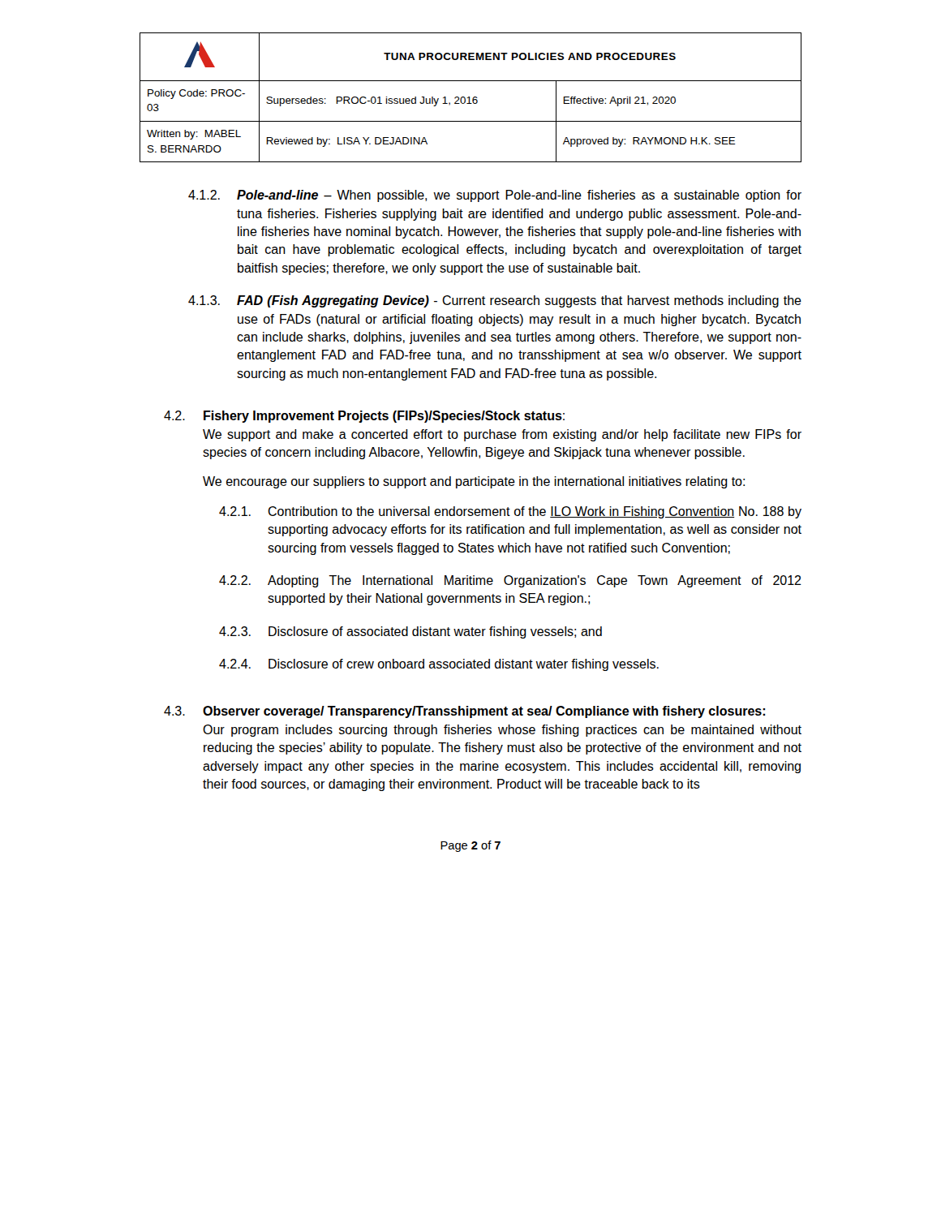| | TUNA PROCUREMENT POLICIES AND PROCEDURES |
| Policy Code: PROC-03 | Supersedes: PROC-01 issued July 1, 2016 | Effective: April 21, 2020 |
| Written by: MABEL S. BERNARDO | Reviewed by: LISA Y. DEJADINA | Approved by: RAYMOND H.K. SEE |
4.1.2.
Pole-and-line – When possible, we support Pole-and-line fisheries as a sustainable option for tuna fisheries. Fisheries supplying bait are identified and undergo public assessment. Pole-and-line fisheries have nominal bycatch. However, the fisheries that supply pole-and-line fisheries with bait can have problematic ecological effects, including bycatch and overexploitation of target baitfish species; therefore, we only support the use of sustainable bait.
4.1.3.
FAD (Fish Aggregating Device) - Current research suggests that harvest methods including the use of FADs (natural or artificial floating objects) may result in a much higher bycatch. Bycatch can include sharks, dolphins, juveniles and sea turtles among others. Therefore, we support non-entanglement FAD and FAD-free tuna, and no transshipment at sea w/o observer. We support sourcing as much non-entanglement FAD and FAD-free tuna as possible.
4.2.
Fishery Improvement Projects (FIPs)/Species/Stock status:
We support and make a concerted effort to purchase from existing and/or help facilitate new FIPs for species of concern including Albacore, Yellowfin, Bigeye and Skipjack tuna whenever possible.
We encourage our suppliers to support and participate in the international initiatives relating to:
4.2.1.
Contribution to the universal endorsement of the ILO Work in Fishing Convention No. 188 by supporting advocacy efforts for its ratification and full implementation, as well as consider not sourcing from vessels flagged to States which have not ratified such Convention;
4.2.2.
Adopting The International Maritime Organization's Cape Town Agreement of 2012 supported by their National governments in SEA region.;
4.2.3.
Disclosure of associated distant water fishing vessels; and
4.2.4.
Disclosure of crew onboard associated distant water fishing vessels.
4.3.
Observer coverage/ Transparency/Transshipment at sea/ Compliance with fishery closures:
Our program includes sourcing through fisheries whose fishing practices can be maintained without reducing the species’ ability to populate. The fishery must also be protective of the environment and not adversely impact any other species in the marine ecosystem. This includes accidental kill, removing their food sources, or damaging their environment. Product will be traceable back to its
Page 2 of 7